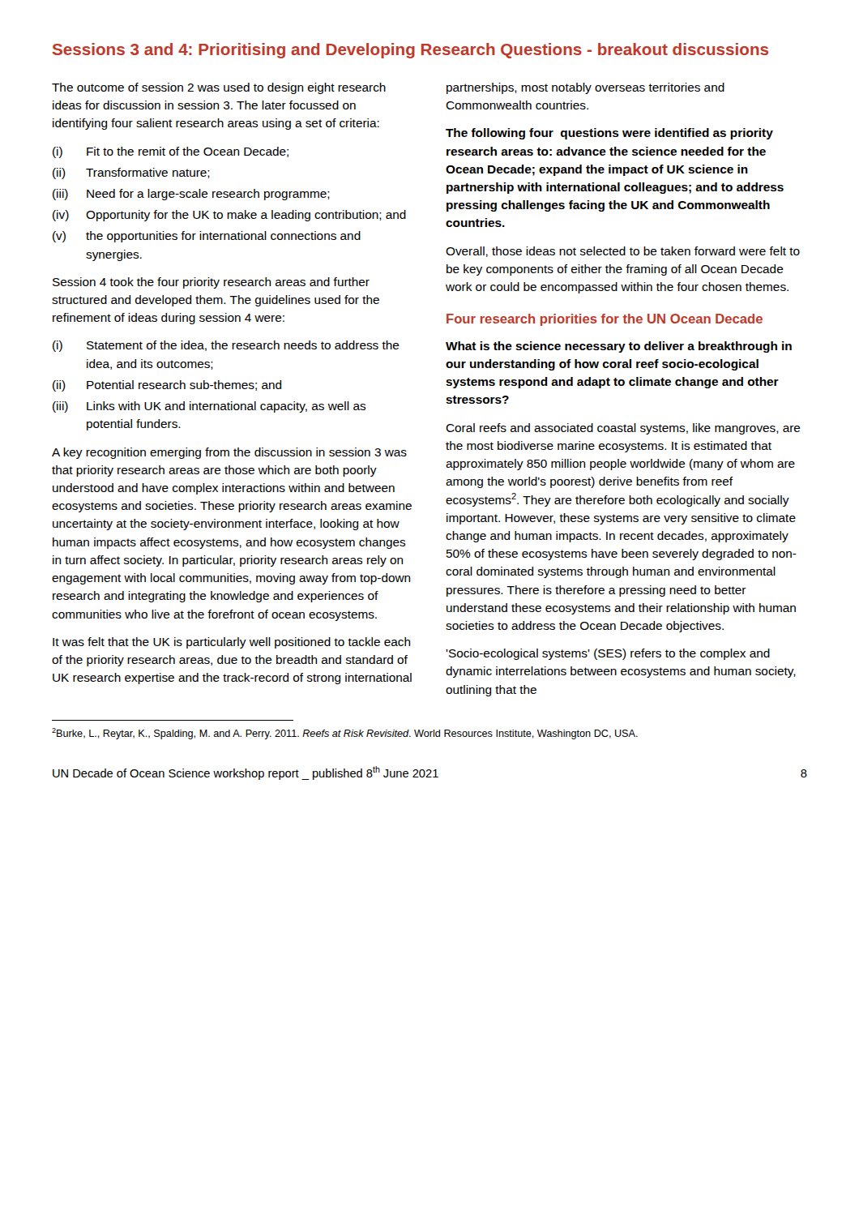Sessions 3 and 4: Prioritising and Developing Research Questions - breakout discussions
The outcome of session 2 was used to design eight research ideas for discussion in session 3. The later focussed on identifying four salient research areas using a set of criteria:
(i) Fit to the remit of the Ocean Decade;
(ii) Transformative nature;
(iii) Need for a large-scale research programme;
(iv) Opportunity for the UK to make a leading contribution; and
(v) the opportunities for international connections and synergies.
Session 4 took the four priority research areas and further structured and developed them. The guidelines used for the refinement of ideas during session 4 were:
(i) Statement of the idea, the research needs to address the idea, and its outcomes;
(ii) Potential research sub-themes; and
(iii) Links with UK and international capacity, as well as potential funders.
A key recognition emerging from the discussion in session 3 was that priority research areas are those which are both poorly understood and have complex interactions within and between ecosystems and societies. These priority research areas examine uncertainty at the society-environment interface, looking at how human impacts affect ecosystems, and how ecosystem changes in turn affect society. In particular, priority research areas rely on engagement with local communities, moving away from top-down research and integrating the knowledge and experiences of communities who live at the forefront of ocean ecosystems.
It was felt that the UK is particularly well positioned to tackle each of the priority research areas, due to the breadth and standard of UK research expertise and the track-record of strong international partnerships, most notably overseas territories and Commonwealth countries.
The following four questions were identified as priority research areas to: advance the science needed for the Ocean Decade; expand the impact of UK science in partnership with international colleagues; and to address pressing challenges facing the UK and Commonwealth countries.
Overall, those ideas not selected to be taken forward were felt to be key components of either the framing of all Ocean Decade work or could be encompassed within the four chosen themes.
Four research priorities for the UN Ocean Decade
What is the science necessary to deliver a breakthrough in our understanding of how coral reef socio-ecological systems respond and adapt to climate change and other stressors?
Coral reefs and associated coastal systems, like mangroves, are the most biodiverse marine ecosystems. It is estimated that approximately 850 million people worldwide (many of whom are among the world's poorest) derive benefits from reef ecosystems2. They are therefore both ecologically and socially important. However, these systems are very sensitive to climate change and human impacts. In recent decades, approximately 50% of these ecosystems have been severely degraded to non-coral dominated systems through human and environmental pressures. There is therefore a pressing need to better understand these ecosystems and their relationship with human societies to address the Ocean Decade objectives.
'Socio-ecological systems' (SES) refers to the complex and dynamic interrelations between ecosystems and human society, outlining that the
2Burke, L., Reytar, K., Spalding, M. and A. Perry. 2011. Reefs at Risk Revisited. World Resources Institute, Washington DC, USA.
UN Decade of Ocean Science workshop report _ published 8th June 2021
8